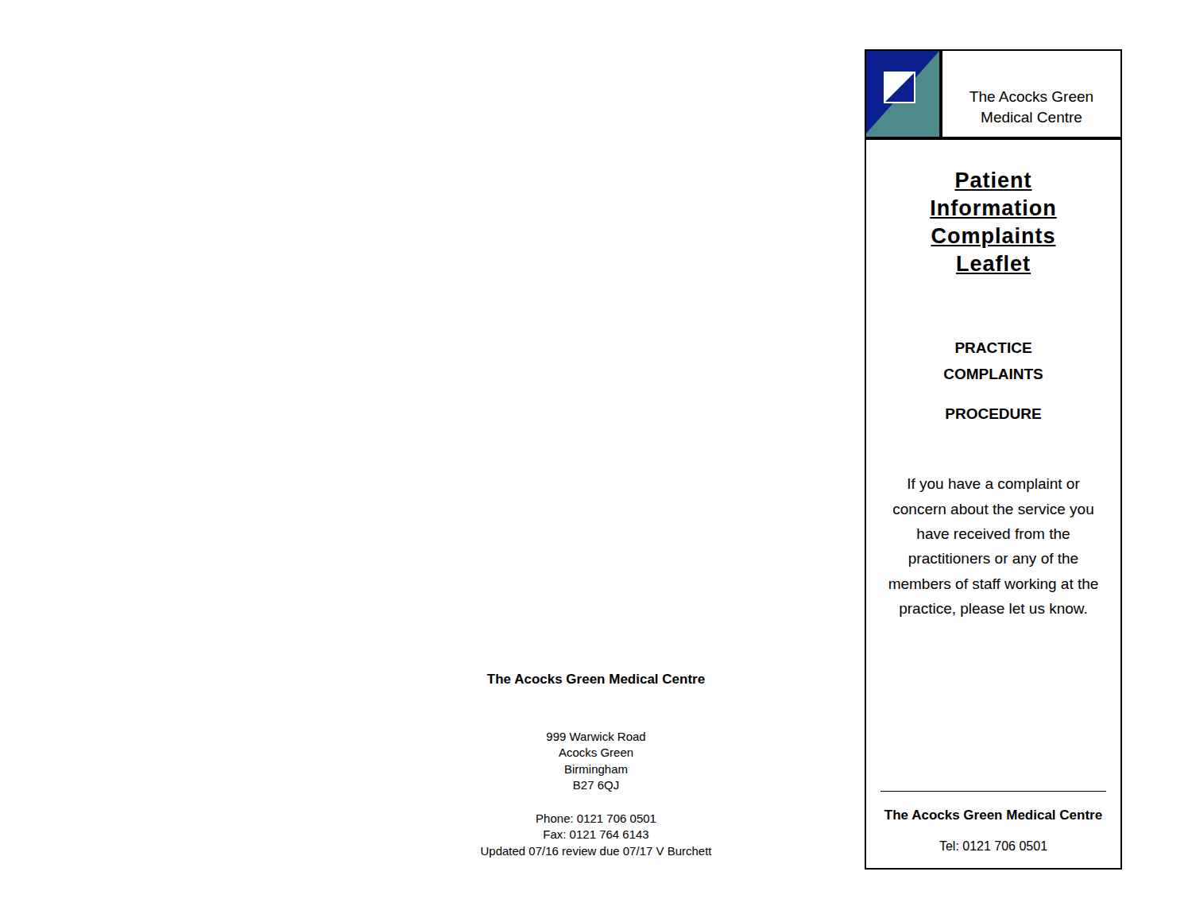The Acocks Green
Medical Centre
Patient
Information
Complaints
Leaflet
PRACTICE
COMPLAINTS PROCEDURE
If you have a complaint or concern about the service you have received from the practitioners or any of the members of staff working at the practice, please let us know.
The Acocks Green Medical Centre
Tel: 0121 706 0501
The Acocks Green Medical Centre
999 Warwick Road
Acocks Green
Birmingham
B27 6QJ
Phone: 0121 706 0501
Fax: 0121 764 6143
Updated 07/16 review due 07/17 V Burchett